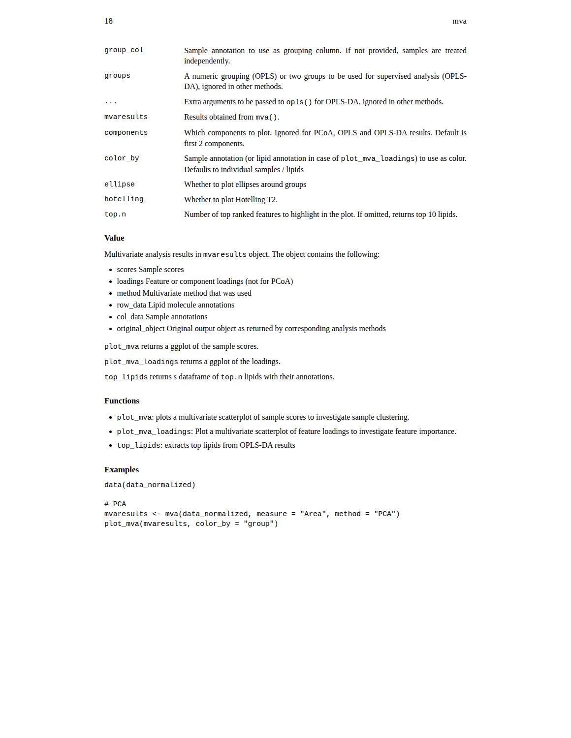18 mva
group_col
Sample annotation to use as grouping column. If not provided, samples are treated independently.
groups
A numeric grouping (OPLS) or two groups to be used for supervised analysis (OPLS-DA), ignored in other methods.
...
Extra arguments to be passed to opls() for OPLS-DA, ignored in other methods.
mvaresults
Results obtained from mva().
components
Which components to plot. Ignored for PCoA, OPLS and OPLS-DA results. Default is first 2 components.
color_by
Sample annotation (or lipid annotation in case of plot_mva_loadings) to use as color. Defaults to individual samples / lipids
ellipse
Whether to plot ellipses around groups
hotelling
Whether to plot Hotelling T2.
top.n
Number of top ranked features to highlight in the plot. If omitted, returns top 10 lipids.
Value
Multivariate analysis results in mvaresults object. The object contains the following:
scores Sample scores
loadings Feature or component loadings (not for PCoA)
method Multivariate method that was used
row_data Lipid molecule annotations
col_data Sample annotations
original_object Original output object as returned by corresponding analysis methods
plot_mva returns a ggplot of the sample scores.
plot_mva_loadings returns a ggplot of the loadings.
top_lipids returns s dataframe of top.n lipids with their annotations.
Functions
plot_mva: plots a multivariate scatterplot of sample scores to investigate sample clustering.
plot_mva_loadings: Plot a multivariate scatterplot of feature loadings to investigate feature importance.
top_lipids: extracts top lipids from OPLS-DA results
Examples
data(data_normalized)

# PCA
mvaresults <- mva(data_normalized, measure = "Area", method = "PCA")
plot_mva(mvaresults, color_by = "group")